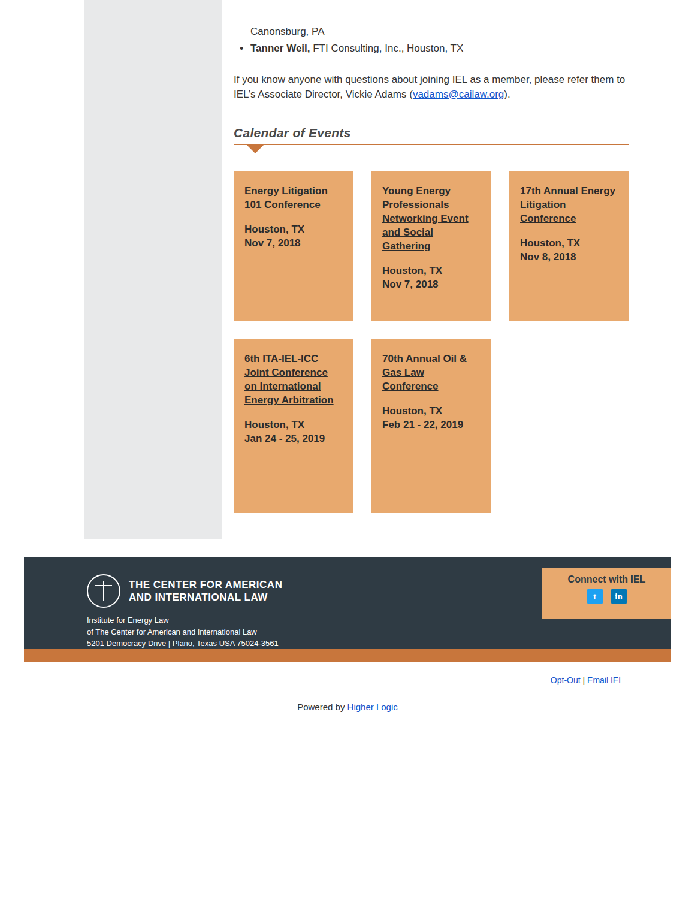Canonsburg, PA
Tanner Weil, FTI Consulting, Inc., Houston, TX
If you know anyone with questions about joining IEL as a member, please refer them to IEL’s Associate Director, Vickie Adams (vadams@cailaw.org).
Calendar of Events
Energy Litigation 101 Conference
Houston, TX
Nov 7, 2018
Young Energy Professionals Networking Event and Social Gathering
Houston, TX
Nov 7, 2018
17th Annual Energy Litigation Conference
Houston, TX
Nov 8, 2018
6th ITA-IEL-ICC Joint Conference on International Energy Arbitration
Houston, TX
Jan 24 - 25, 2019
70th Annual Oil & Gas Law Conference
Houston, TX
Feb 21 - 22, 2019
THE CENTER FOR AMERICAN
AND INTERNATIONAL LAW
Institute for Energy Law
of The Center for American and International Law
5201 Democracy Drive | Plano, Texas USA 75024-3561
+1.972.244.3400 | +1.972.244.3401 (fax)
Connect with IEL
t in
Opt-Out | Email IEL
Powered by Higher Logic